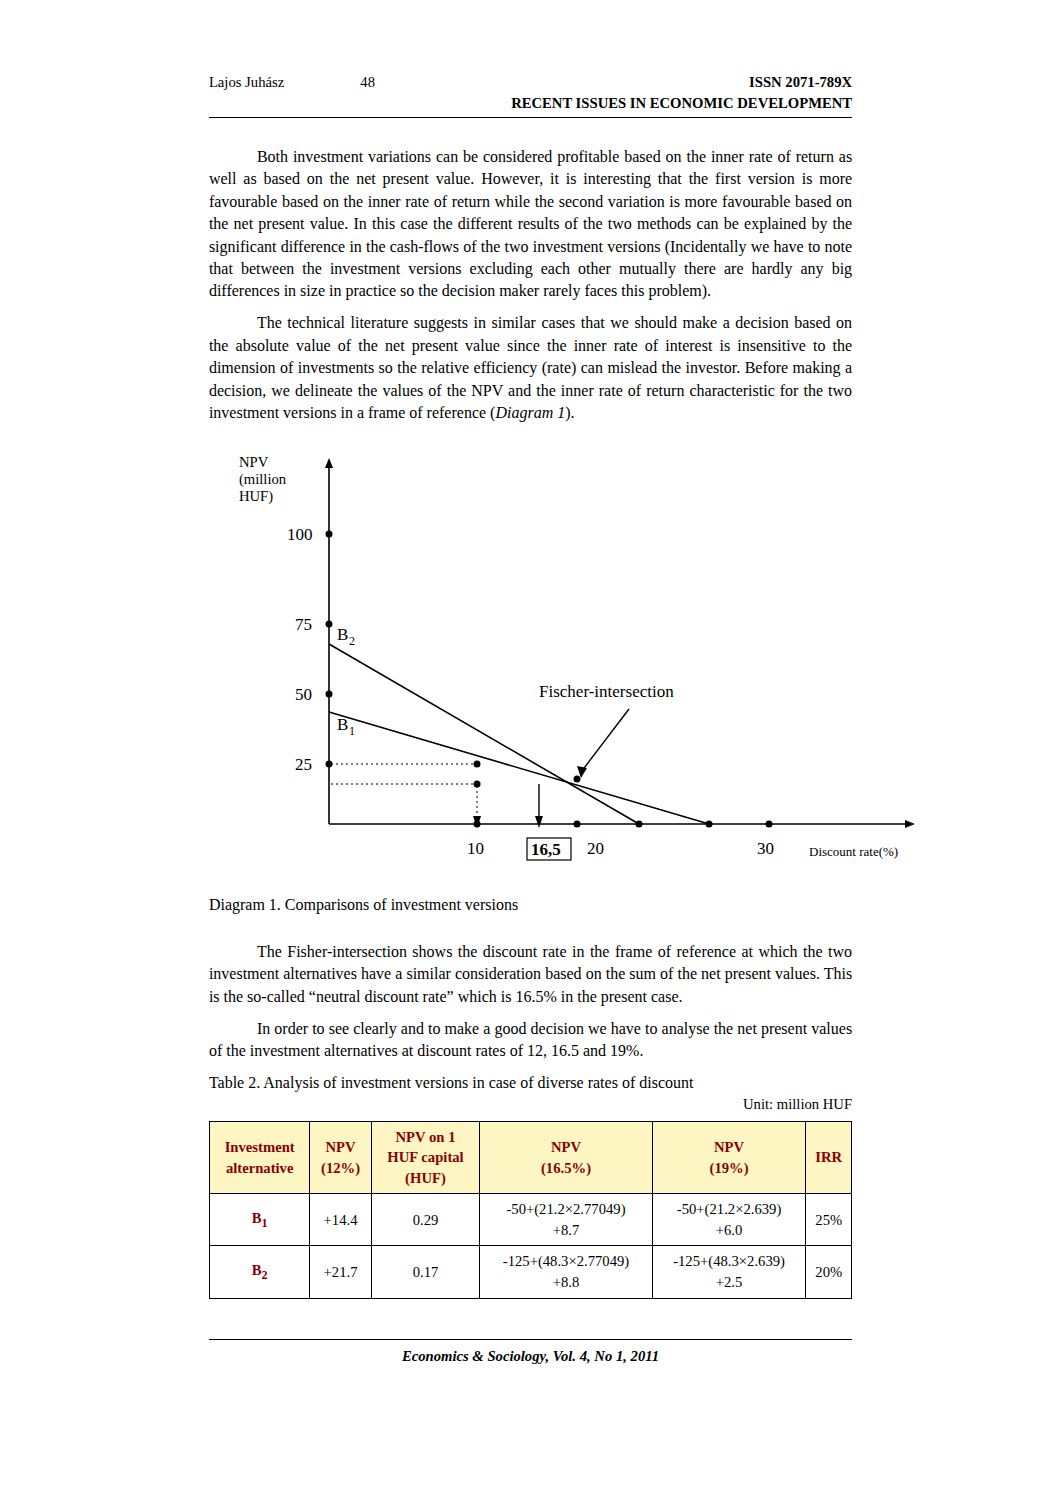Lajos Juhász
48
ISSN 2071-789X RECENT ISSUES IN ECONOMIC DEVELOPMENT
Both investment variations can be considered profitable based on the inner rate of return as well as based on the net present value. However, it is interesting that the first version is more favourable based on the inner rate of return while the second variation is more favourable based on the net present value. In this case the different results of the two methods can be explained by the significant difference in the cash-flows of the two investment versions (Incidentally we have to note that between the investment versions excluding each other mutually there are hardly any big differences in size in practice so the decision maker rarely faces this problem).
The technical literature suggests in similar cases that we should make a decision based on the absolute value of the net present value since the inner rate of interest is insensitive to the dimension of investments so the relative efficiency (rate) can mislead the investor. Before making a decision, we delineate the values of the NPV and the inner rate of return characteristic for the two investment versions in a frame of reference (Diagram 1).
NPV
(million
HUF)
100 75 50 25 B 2 B 1 Fischer-intersection 10 16,5 20 30 Discount rate(%)
Diagram 1. Comparisons of investment versions
The Fisher-intersection shows the discount rate in the frame of reference at which the two investment alternatives have a similar consideration based on the sum of the net present values. This is the so-called “neutral discount rate” which is 16.5% in the present case.
In order to see clearly and to make a good decision we have to analyse the net present values of the investment alternatives at discount rates of 12, 16.5 and 19%.
Table 2. Analysis of investment versions in case of diverse rates of discount
Unit: million HUF
| Investment alternative | NPV (12%) | NPV on 1 HUF capital (HUF) | NPV (16.5%) | NPV (19%) | IRR |
| --- | --- | --- | --- | --- | --- |
| B 1 | +14.4 | 0.29 | -50+(21.2×2.77049) +8.7 | -50+(21.2×2.639) +6.0 | 25% |
| B 2 | +21.7 | 0.17 | -125+(48.3×2.77049) +8.8 | -125+(48.3×2.639) +2.5 | 20% |
Economics & Sociology, Vol. 4, No 1, 2011